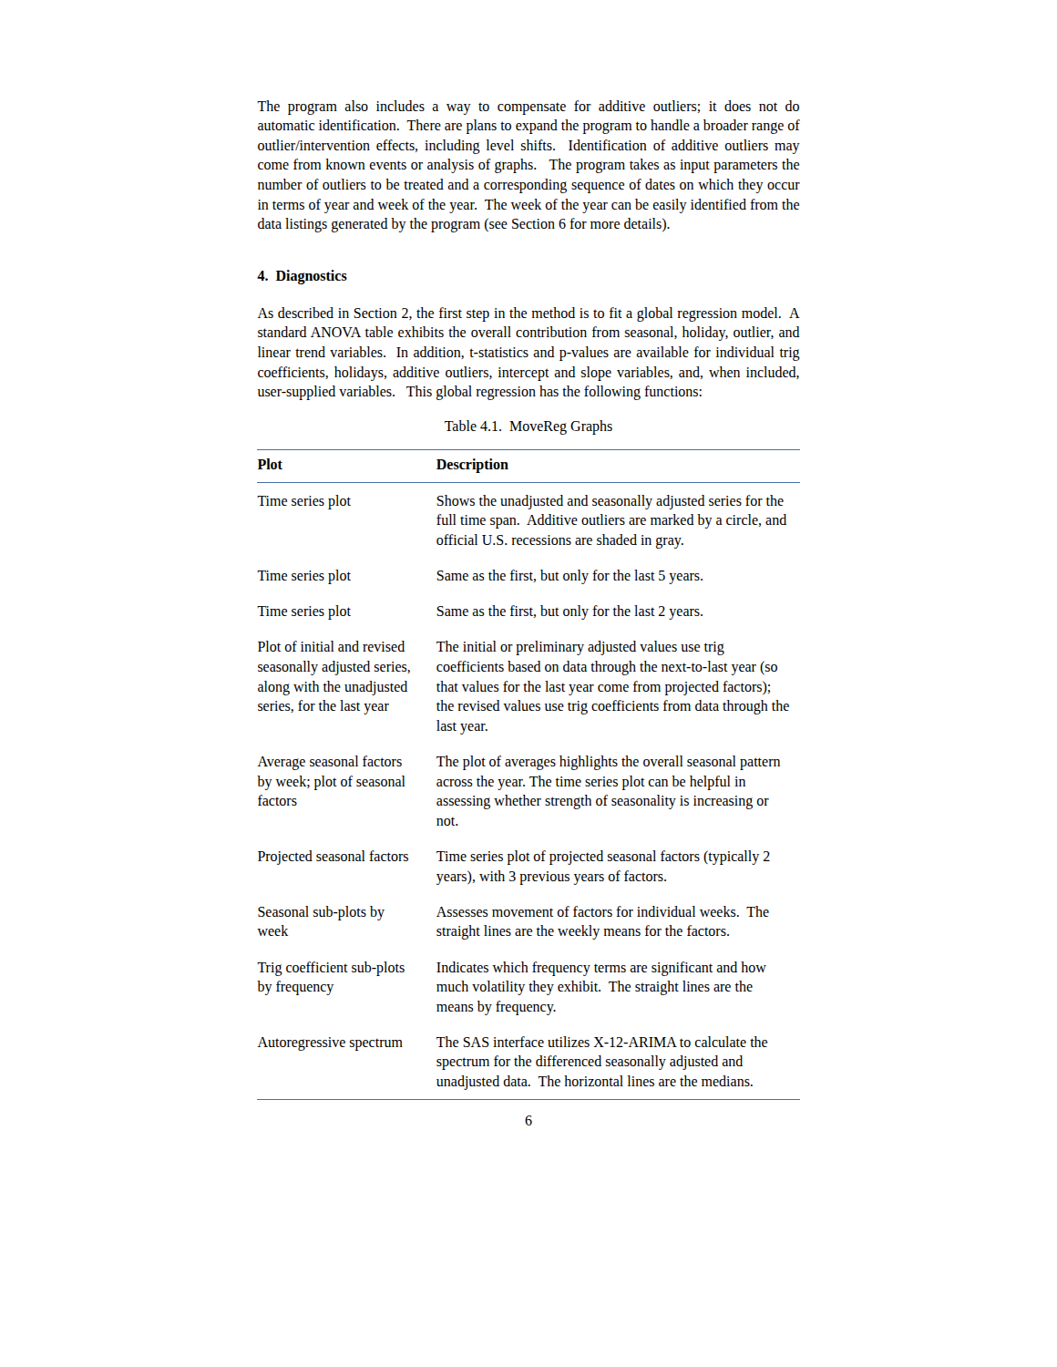The program also includes a way to compensate for additive outliers; it does not do automatic identification. There are plans to expand the program to handle a broader range of outlier/intervention effects, including level shifts. Identification of additive outliers may come from known events or analysis of graphs. The program takes as input parameters the number of outliers to be treated and a corresponding sequence of dates on which they occur in terms of year and week of the year. The week of the year can be easily identified from the data listings generated by the program (see Section 6 for more details).
4. Diagnostics
As described in Section 2, the first step in the method is to fit a global regression model. A standard ANOVA table exhibits the overall contribution from seasonal, holiday, outlier, and linear trend variables. In addition, t-statistics and p-values are available for individual trig coefficients, holidays, additive outliers, intercept and slope variables, and, when included, user-supplied variables. This global regression has the following functions:
Table 4.1. MoveReg Graphs
| Plot | Description |
| --- | --- |
| Time series plot | Shows the unadjusted and seasonally adjusted series for the full time span. Additive outliers are marked by a circle, and official U.S. recessions are shaded in gray. |
| Time series plot | Same as the first, but only for the last 5 years. |
| Time series plot | Same as the first, but only for the last 2 years. |
| Plot of initial and revised seasonally adjusted series, along with the unadjusted series, for the last year | The initial or preliminary adjusted values use trig coefficients based on data through the next-to-last year (so that values for the last year come from projected factors); the revised values use trig coefficients from data through the last year. |
| Average seasonal factors by week; plot of seasonal factors | The plot of averages highlights the overall seasonal pattern across the year. The time series plot can be helpful in assessing whether strength of seasonality is increasing or not. |
| Projected seasonal factors | Time series plot of projected seasonal factors (typically 2 years), with 3 previous years of factors. |
| Seasonal sub-plots by week | Assesses movement of factors for individual weeks. The straight lines are the weekly means for the factors. |
| Trig coefficient sub-plots by frequency | Indicates which frequency terms are significant and how much volatility they exhibit. The straight lines are the means by frequency. |
| Autoregressive spectrum | The SAS interface utilizes X-12-ARIMA to calculate the spectrum for the differenced seasonally adjusted and unadjusted data. The horizontal lines are the medians. |
6